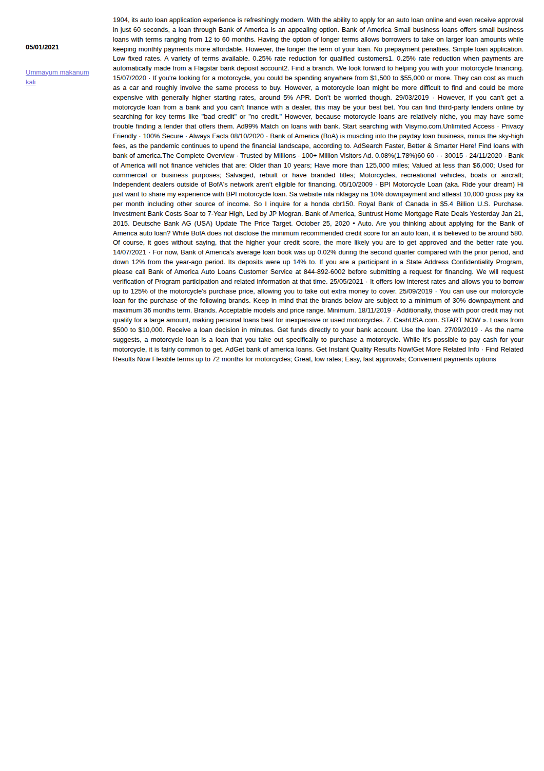05/01/2021
Ummayum makanum kali
1904, its auto loan application experience is refreshingly modern. With the ability to apply for an auto loan online and even receive approval in just 60 seconds, a loan through Bank of America is an appealing option. Bank of America Small business loans offers small business loans with terms ranging from 12 to 60 months. Having the option of longer terms allows borrowers to take on larger loan amounts while keeping monthly payments more affordable. However, the longer the term of your loan. No prepayment penalties. Simple loan application. Low fixed rates. A variety of terms available. 0.25% rate reduction for qualified customers1. 0.25% rate reduction when payments are automatically made from a Flagstar bank deposit account2. Find a branch. We look forward to helping you with your motorcycle financing. 15/07/2020 · If you're looking for a motorcycle, you could be spending anywhere from $1,500 to $55,000 or more. They can cost as much as a car and roughly involve the same process to buy. However, a motorcycle loan might be more difficult to find and could be more expensive with generally higher starting rates, around 5% APR. Don't be worried though. 29/03/2019 · However, if you can't get a motorcycle loan from a bank and you can't finance with a dealer, this may be your best bet. You can find third-party lenders online by searching for key terms like "bad credit" or "no credit." However, because motorcycle loans are relatively niche, you may have some trouble finding a lender that offers them. Ad99% Match on loans with bank. Start searching with Visymo.com.Unlimited Access · Privacy Friendly · 100% Secure · Always Facts 08/10/2020 · Bank of America (BoA) is muscling into the payday loan business, minus the sky-high fees, as the pandemic continues to upend the financial landscape, according to. AdSearch Faster, Better & Smarter Here! Find loans with bank of america.The Complete Overview · Trusted by Millions · 100+ Million Visitors Ad. 0.08%(1.78%)60 60 · · 30015 · 24/11/2020 · Bank of America will not finance vehicles that are: Older than 10 years; Have more than 125,000 miles; Valued at less than $6,000; Used for commercial or business purposes; Salvaged, rebuilt or have branded titles; Motorcycles, recreational vehicles, boats or aircraft; Independent dealers outside of BofA's network aren't eligible for financing. 05/10/2009 · BPI Motorcycle Loan (aka. Ride your dream) Hi just want to share my experience with BPI motorcycle loan. Sa website nila nklagay na 10% downpayment and atleast 10,000 gross pay ka per month including other source of income. So I inquire for a honda cbr150. Royal Bank of Canada in $5.4 Billion U.S. Purchase. Investment Bank Costs Soar to 7-Year High, Led by JP Mogran. Bank of America, Suntrust Home Mortgage Rate Deals Yesterday Jan 21, 2015. Deutsche Bank AG (USA) Update The Price Target. October 25, 2020 • Auto. Are you thinking about applying for the Bank of America auto loan? While BofA does not disclose the minimum recommended credit score for an auto loan, it is believed to be around 580. Of course, it goes without saying, that the higher your credit score, the more likely you are to get approved and the better rate you. 14/07/2021 · For now, Bank of America's average loan book was up 0.02% during the second quarter compared with the prior period, and down 12% from the year-ago period. Its deposits were up 14% to. If you are a participant in a State Address Confidentiality Program, please call Bank of America Auto Loans Customer Service at 844-892-6002 before submitting a request for financing. We will request verification of Program participation and related information at that time. 25/05/2021 · It offers low interest rates and allows you to borrow up to 125% of the motorcycle's purchase price, allowing you to take out extra money to cover. 25/09/2019 · You can use our motorcycle loan for the purchase of the following brands. Keep in mind that the brands below are subject to a minimum of 30% downpayment and maximum 36 months term. Brands. Acceptable models and price range. Minimum. 18/11/2019 · Additionally, those with poor credit may not qualify for a large amount, making personal loans best for inexpensive or used motorcycles. 7. CashUSA.com. START NOW ». Loans from $500 to $10,000. Receive a loan decision in minutes. Get funds directly to your bank account. Use the loan. 27/09/2019 · As the name suggests, a motorcycle loan is a loan that you take out specifically to purchase a motorcycle. While it's possible to pay cash for your motorcycle, it is fairly common to get. AdGet bank of america loans. Get Instant Quality Results Now!Get More Related Info · Find Related Results Now Flexible terms up to 72 months for motorcycles; Great, low rates; Easy, fast approvals; Convenient payments options